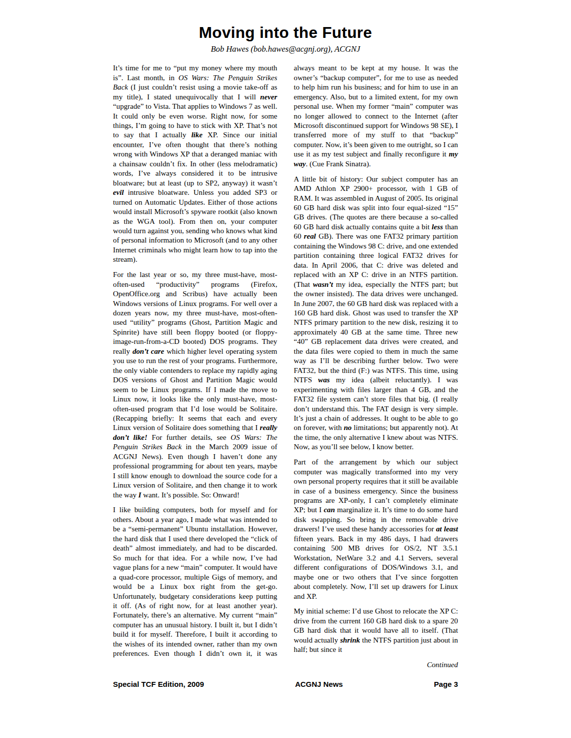Moving into the Future
Bob Hawes (bob.hawes@acgnj.org), ACGNJ
It’s time for me to “put my money where my mouth is”. Last month, in OS Wars: The Penguin Strikes Back (I just couldn’t resist using a movie take-off as my title), I stated unequivocally that I will never “upgrade” to Vista. That applies to Windows 7 as well. It could only be even worse. Right now, for some things, I’m going to have to stick with XP. That’s not to say that I actually like XP. Since our initial encounter, I’ve often thought that there’s nothing wrong with Windows XP that a deranged maniac with a chainsaw couldn’t fix. In other (less melodramatic) words, I’ve always considered it to be intrusive bloatware; but at least (up to SP2, anyway) it wasn’t evil intrusive bloatware. Unless you added SP3 or turned on Automatic Updates. Either of those actions would install Microsoft’s spyware rootkit (also known as the WGA tool). From then on, your computer would turn against you, sending who knows what kind of personal information to Microsoft (and to any other Internet criminals who might learn how to tap into the stream).
For the last year or so, my three must-have, most-often-used “productivity” programs (Firefox, OpenOffice.org and Scribus) have actually been Windows versions of Linux programs. For well over a dozen years now, my three must-have, most-often-used “utility” programs (Ghost, Partition Magic and Spinrite) have still been floppy booted (or floppy-image-run-from-a-CD booted) DOS programs. They really don’t care which higher level operating system you use to run the rest of your programs. Furthermore, the only viable contenders to replace my rapidly aging DOS versions of Ghost and Partition Magic would seem to be Linux programs. If I made the move to Linux now, it looks like the only must-have, most-often-used program that I’d lose would be Solitaire. (Recapping briefly: It seems that each and every Linux version of Solitaire does something that I really don’t like! For further details, see OS Wars: The Penguin Strikes Back in the March 2009 issue of ACGNJ News). Even though I haven’t done any professional programming for about ten years, maybe I still know enough to download the source code for a Linux version of Solitaire, and then change it to work the way I want. It’s possible. So: Onward!
I like building computers, both for myself and for others. About a year ago, I made what was intended to be a “semi-permanent” Ubuntu installation. However, the hard disk that I used there developed the “click of death” almost immediately, and had to be discarded. So much for that idea. For a while now, I’ve had vague plans for a new “main” computer. It would have a quad-core processor, multiple Gigs of memory, and would be a Linux box right from the get-go. Unfortunately, budgetary considerations keep putting it off. (As of right now, for at least another year). Fortunately, there’s an alternative. My current “main” computer has an unusual history. I built it, but I didn’t build it for myself. Therefore, I built it according to the wishes of its intended owner, rather than my own preferences. Even though I didn’t own it, it was always meant to be kept at my house. It was the owner’s “backup computer”, for me to use as needed to help him run his business; and for him to use in an emergency. Also, but to a limited extent, for my own personal use. When my former “main” computer was no longer allowed to connect to the Internet (after Microsoft discontinued support for Windows 98 SE), I transferred more of my stuff to that “backup” computer. Now, it’s been given to me outright, so I can use it as my test subject and finally reconfigure it my way. (Cue Frank Sinatra).
A little bit of history: Our subject computer has an AMD Athlon XP 2900+ processor, with 1 GB of RAM. It was assembled in August of 2005. Its original 60 GB hard disk was split into four equal-sized “15” GB drives. (The quotes are there because a so-called 60 GB hard disk actually contains quite a bit less than 60 real GB). There was one FAT32 primary partition containing the Windows 98 C: drive, and one extended partition containing three logical FAT32 drives for data. In April 2006, that C: drive was deleted and replaced with an XP C: drive in an NTFS partition. (That wasn’t my idea, especially the NTFS part; but the owner insisted). The data drives were unchanged. In June 2007, the 60 GB hard disk was replaced with a 160 GB hard disk. Ghost was used to transfer the XP NTFS primary partition to the new disk, resizing it to approximately 40 GB at the same time. Three new “40” GB replacement data drives were created, and the data files were copied to them in much the same way as I’ll be describing further below. Two were FAT32, but the third (F:) was NTFS. This time, using NTFS was my idea (albeit reluctantly). I was experimenting with files larger than 4 GB, and the FAT32 file system can’t store files that big. (I really don’t understand this. The FAT design is very simple. It’s just a chain of addresses. It ought to be able to go on forever, with no limitations; but apparently not). At the time, the only alternative I knew about was NTFS. Now, as you’ll see below, I know better.
Part of the arrangement by which our subject computer was magically transformed into my very own personal property requires that it still be available in case of a business emergency. Since the business programs are XP-only, I can’t completely eliminate XP; but I can marginalize it. It’s time to do some hard disk swapping. So bring in the removable drive drawers! I’ve used these handy accessories for at least fifteen years. Back in my 486 days, I had drawers containing 500 MB drives for OS/2, NT 3.5.1 Workstation, NetWare 3.2 and 4.1 Servers, several different configurations of DOS/Windows 3.1, and maybe one or two others that I’ve since forgotten about completely. Now, I’ll set up drawers for Linux and XP.
My initial scheme: I’d use Ghost to relocate the XP C: drive from the current 160 GB hard disk to a spare 20 GB hard disk that it would have all to itself. (That would actually shrink the NTFS partition just about in half; but since it
Continued
Special TCF Edition, 2009
ACGNJ News
Page 3